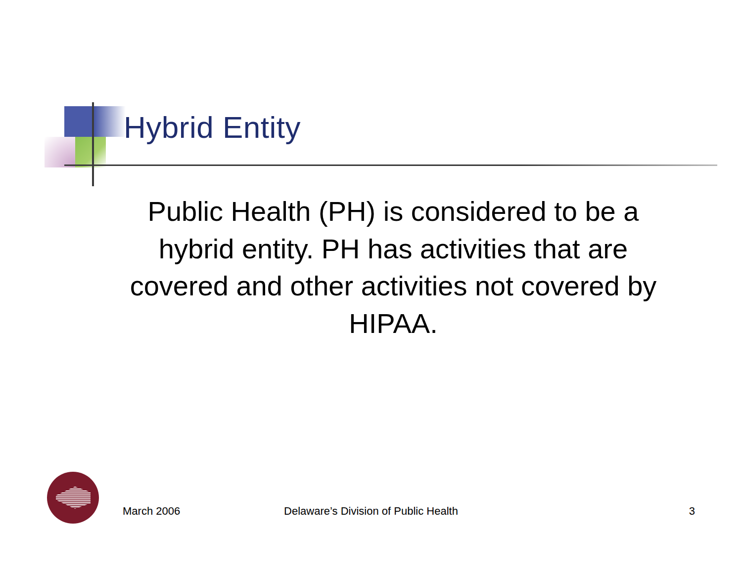Hybrid Entity
Public Health (PH) is considered to be a hybrid entity. PH has activities that are covered and other activities not covered by HIPAA.
March 2006
Delaware’s Division of Public Health
3